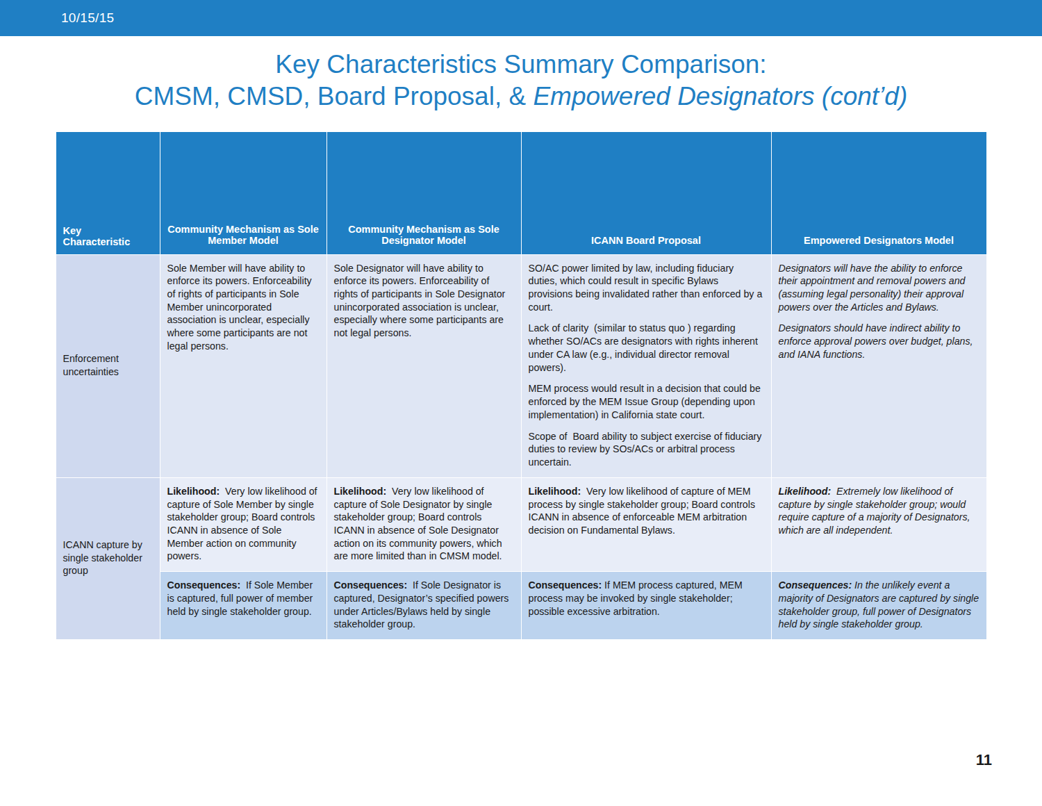10/15/15
Key Characteristics Summary Comparison:
CMSM, CMSD, Board Proposal, & Empowered Designators (cont’d)
| Key Characteristic | Community Mechanism as Sole Member Model | Community Mechanism as Sole Designator Model | ICANN Board Proposal | Empowered Designators Model |
| --- | --- | --- | --- | --- |
| Enforcement uncertainties | Sole Member will have ability to enforce its powers. Enforceability of rights of participants in Sole Member unincorporated association is unclear, especially where some participants are not legal persons. | Sole Designator will have ability to enforce its powers. Enforceability of rights of participants in Sole Designator unincorporated association is unclear, especially where some participants are not legal persons. | SO/AC power limited by law, including fiduciary duties, which could result in specific Bylaws provisions being invalidated rather than enforced by a court. Lack of clarity (similar to status quo ) regarding whether SO/ACs are designators with rights inherent under CA law (e.g., individual director removal powers). MEM process would result in a decision that could be enforced by the MEM Issue Group (depending upon implementation) in California state court. Scope of Board ability to subject exercise of fiduciary duties to review by SOs/ACs or arbitral process uncertain. | Designators will have the ability to enforce their appointment and removal powers and (assuming legal personality) their approval powers over the Articles and Bylaws. Designators should have indirect ability to enforce approval powers over budget, plans, and IANA functions. |
| ICANN capture by single stakeholder group | Likelihood: Very low likelihood of capture of Sole Member by single stakeholder group; Board controls ICANN in absence of Sole Member action on community powers. | Likelihood: Very low likelihood of capture of Sole Designator by single stakeholder group; Board controls ICANN in absence of Sole Designator action on its community powers, which are more limited than in CMSM model. | Likelihood: Very low likelihood of capture of MEM process by single stakeholder group; Board controls ICANN in absence of enforceable MEM arbitration decision on Fundamental Bylaws. | Likelihood: Extremely low likelihood of capture by single stakeholder group; would require capture of a majority of Designators, which are all independent. |
| Consequences: If Sole Member is captured, full power of member held by single stakeholder group. | Consequences: If Sole Designator is captured, Designator’s specified powers under Articles/Bylaws held by single stakeholder group. | Consequences: If MEM process captured, MEM process may be invoked by single stakeholder; possible excessive arbitration. | Consequences: In the unlikely event a majority of Designators are captured by single stakeholder group, full power of Designators held by single stakeholder group. |
11